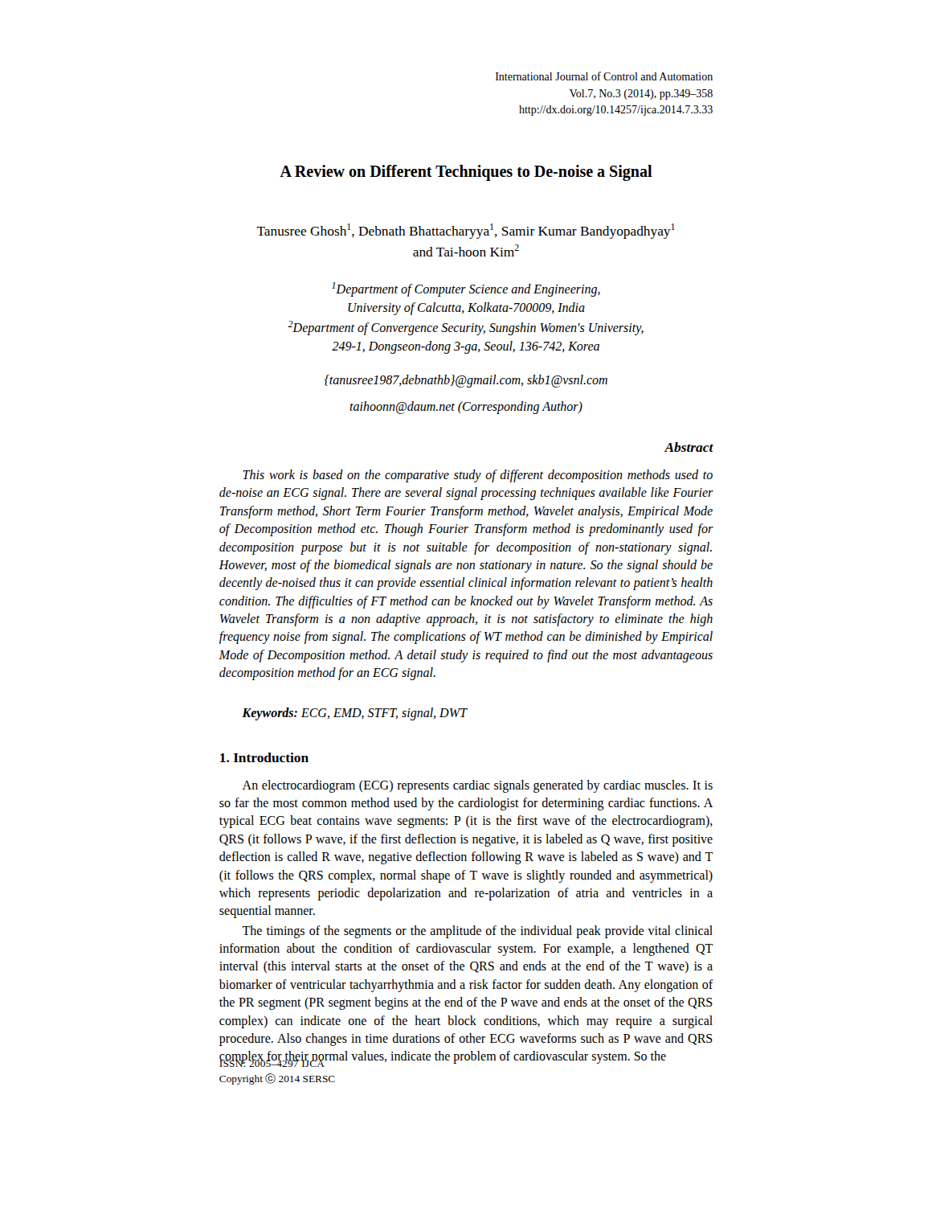International Journal of Control and Automation
Vol.7, No.3 (2014), pp.349–358
http://dx.doi.org/10.14257/ijca.2014.7.3.33
A Review on Different Techniques to De-noise a Signal
Tanusree Ghosh1, Debnath Bhattacharyya1, Samir Kumar Bandyopadhyay1
and Tai-hoon Kim2
1Department of Computer Science and Engineering,
University of Calcutta, Kolkata-700009, India
2Department of Convergence Security, Sungshin Women's University,
249-1, Dongseon-dong 3-ga, Seoul, 136-742, Korea
{tanusree1987,debnathb}@gmail.com, skb1@vsnl.com
taihoonn@daum.net (Corresponding Author)
Abstract
This work is based on the comparative study of different decomposition methods used to de-noise an ECG signal. There are several signal processing techniques available like Fourier Transform method, Short Term Fourier Transform method, Wavelet analysis, Empirical Mode of Decomposition method etc. Though Fourier Transform method is predominantly used for decomposition purpose but it is not suitable for decomposition of non-stationary signal. However, most of the biomedical signals are non stationary in nature. So the signal should be decently de-noised thus it can provide essential clinical information relevant to patient’s health condition. The difficulties of FT method can be knocked out by Wavelet Transform method. As Wavelet Transform is a non adaptive approach, it is not satisfactory to eliminate the high frequency noise from signal. The complications of WT method can be diminished by Empirical Mode of Decomposition method. A detail study is required to find out the most advantageous decomposition method for an ECG signal.
Keywords: ECG, EMD, STFT, signal, DWT
1. Introduction
An electrocardiogram (ECG) represents cardiac signals generated by cardiac muscles. It is so far the most common method used by the cardiologist for determining cardiac functions. A typical ECG beat contains wave segments: P (it is the first wave of the electrocardiogram), QRS (it follows P wave, if the first deflection is negative, it is labeled as Q wave, first positive deflection is called R wave, negative deflection following R wave is labeled as S wave) and T (it follows the QRS complex, normal shape of T wave is slightly rounded and asymmetrical) which represents periodic depolarization and re-polarization of atria and ventricles in a sequential manner.
The timings of the segments or the amplitude of the individual peak provide vital clinical information about the condition of cardiovascular system. For example, a lengthened QT interval (this interval starts at the onset of the QRS and ends at the end of the T wave) is a biomarker of ventricular tachyarrhythmia and a risk factor for sudden death. Any elongation of the PR segment (PR segment begins at the end of the P wave and ends at the onset of the QRS complex) can indicate one of the heart block conditions, which may require a surgical procedure. Also changes in time durations of other ECG waveforms such as P wave and QRS complex for their normal values, indicate the problem of cardiovascular system. So the
ISSN: 2005–4297 IJCA
Copyright ⓒ 2014 SERSC